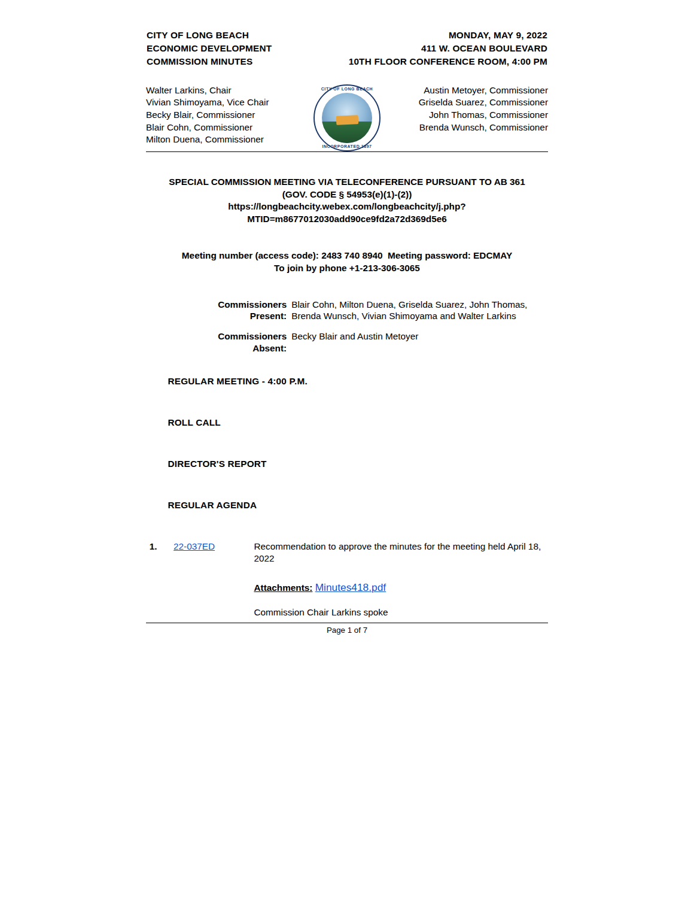| CITY OF LONG BEACH | MONDAY, MAY 9, 2022 |
| ECONOMIC DEVELOPMENT | 411 W. OCEAN BOULEVARD |
| COMMISSION MINUTES | 10TH FLOOR CONFERENCE ROOM, 4:00 PM |
| Walter Larkins, Chair Vivian Shimoyama, Vice Chair Becky Blair, Commissioner Blair Cohn, Commissioner Milton Duena, Commissioner | CITY OF LONG BEACH INCORPORATED 1897 | Austin Metoyer, Commissioner Griselda Suarez, Commissioner John Thomas, Commissioner Brenda Wunsch, Commissioner |
SPECIAL COMMISSION MEETING VIA TELECONFERENCE PURSUANT TO AB 361
(GOV. CODE § 54953(e)(1)-(2))
https://longbeachcity.webex.com/longbeachcity/j.php?
MTID=m8677012030add90ce9fd2a72d369d5e6
Meeting number (access code): 2483 740 8940 Meeting password: EDCMAY
To join by phone +1-213-306-3065
| Commissioners Present: | Blair Cohn, Milton Duena, Griselda Suarez, John Thomas, Brenda Wunsch, Vivian Shimoyama and Walter Larkins |
| Commissioners Absent: | Becky Blair and Austin Metoyer |
REGULAR MEETING - 4:00 P.M.
ROLL CALL
DIRECTOR'S REPORT
REGULAR AGENDA
| 1. | 22-037ED | Recommendation to approve the minutes for the meeting held April 18, 2022 Attachments: Minutes418.pdf Commission Chair Larkins spoke |
Page 1 of 7